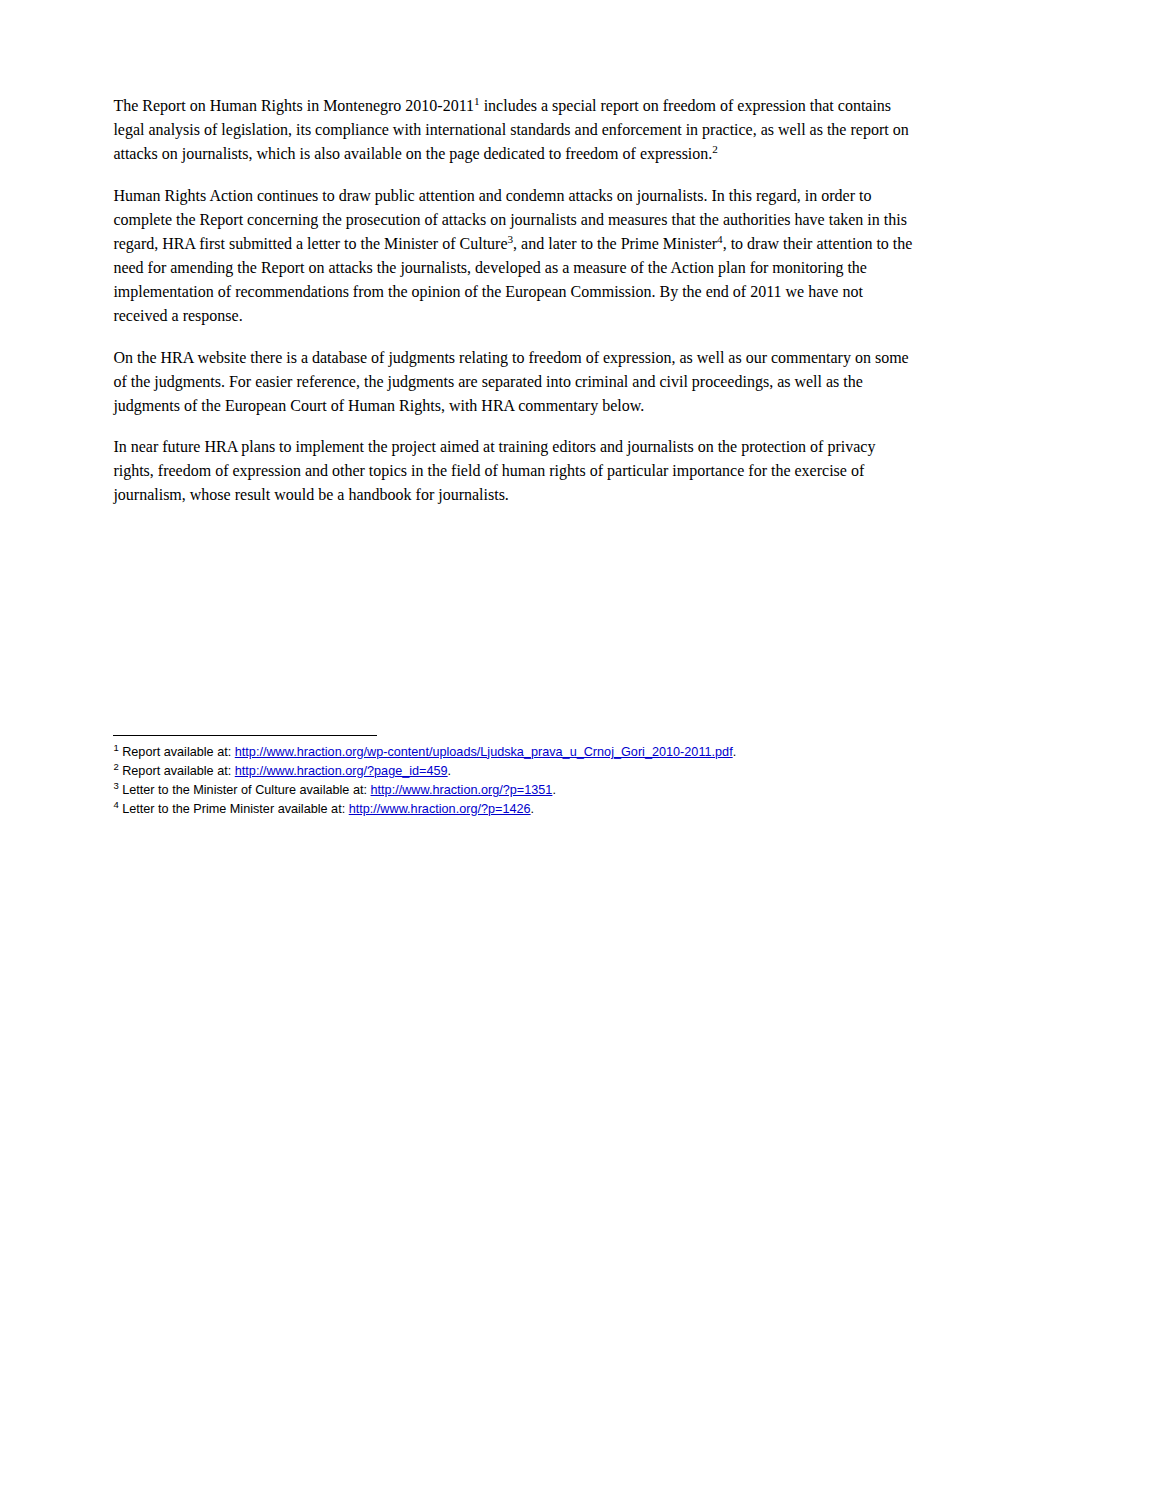The Report on Human Rights in Montenegro 2010-20111 includes a special report on freedom of expression that contains legal analysis of legislation, its compliance with international standards and enforcement in practice, as well as the report on attacks on journalists, which is also available on the page dedicated to freedom of expression.2
Human Rights Action continues to draw public attention and condemn attacks on journalists. In this regard, in order to complete the Report concerning the prosecution of attacks on journalists and measures that the authorities have taken in this regard, HRA first submitted a letter to the Minister of Culture3, and later to the Prime Minister4, to draw their attention to the need for amending the Report on attacks the journalists, developed as a measure of the Action plan for monitoring the implementation of recommendations from the opinion of the European Commission. By the end of 2011 we have not received a response.
On the HRA website there is a database of judgments relating to freedom of expression, as well as our commentary on some of the judgments. For easier reference, the judgments are separated into criminal and civil proceedings, as well as the judgments of the European Court of Human Rights, with HRA commentary below.
In near future HRA plans to implement the project aimed at training editors and journalists on the protection of privacy rights, freedom of expression and other topics in the field of human rights of particular importance for the exercise of journalism, whose result would be a handbook for journalists.
1 Report available at: http://www.hraction.org/wp-content/uploads/Ljudska_prava_u_Crnoj_Gori_2010-2011.pdf.
2 Report available at: http://www.hraction.org/?page_id=459.
3 Letter to the Minister of Culture available at: http://www.hraction.org/?p=1351.
4 Letter to the Prime Minister available at: http://www.hraction.org/?p=1426.